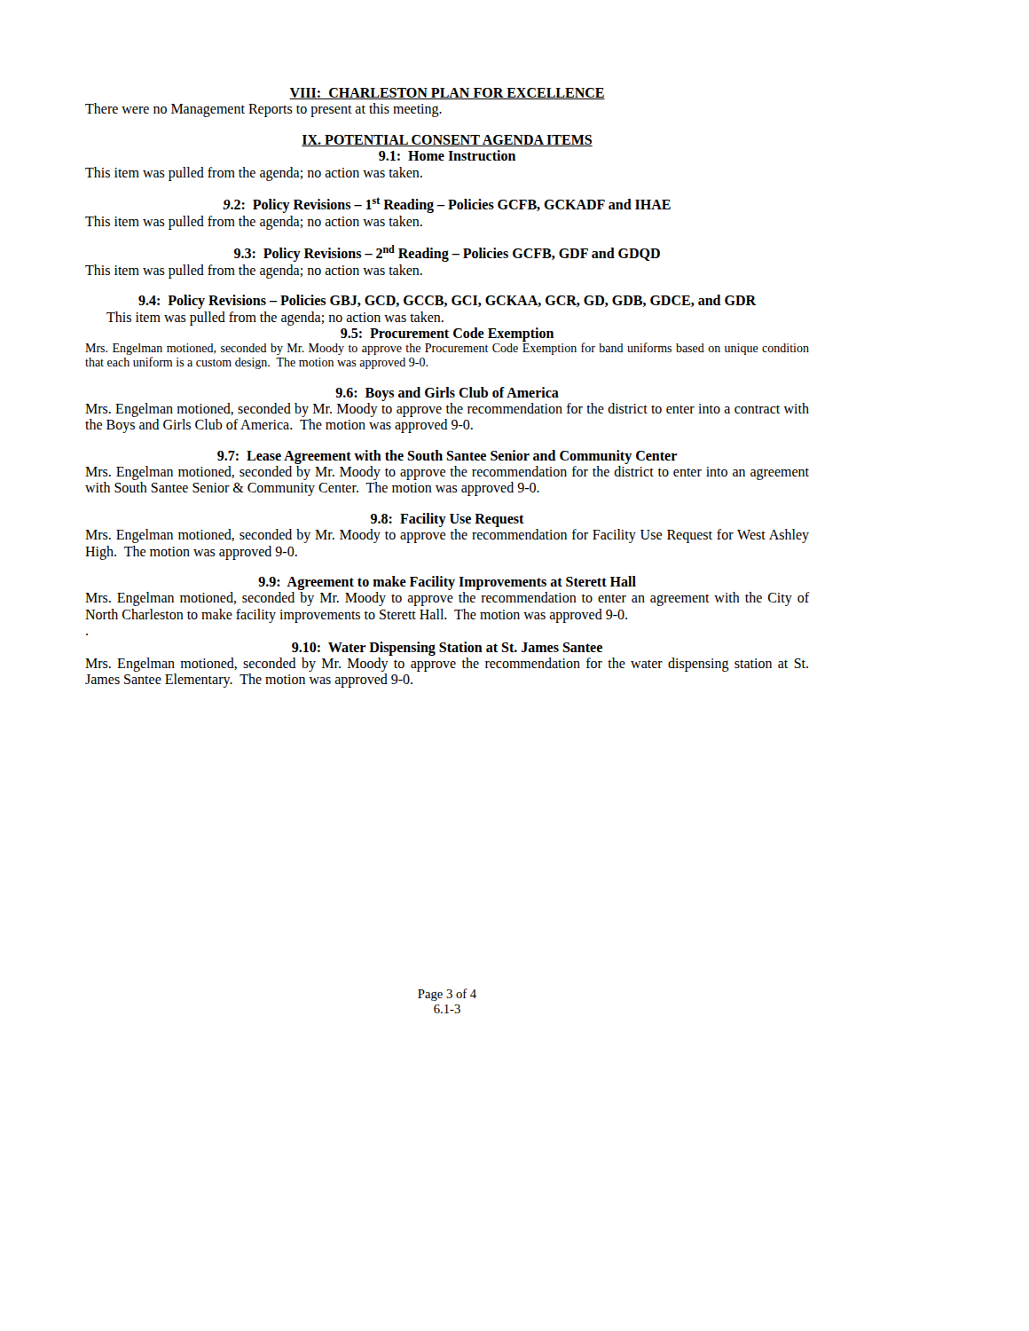VIII: CHARLESTON PLAN FOR EXCELLENCE
There were no Management Reports to present at this meeting.
IX. POTENTIAL CONSENT AGENDA ITEMS
9.1: Home Instruction
This item was pulled from the agenda; no action was taken.
9.2: Policy Revisions – 1st Reading – Policies GCFB, GCKADF and IHAE
This item was pulled from the agenda; no action was taken.
9.3: Policy Revisions – 2nd Reading – Policies GCFB, GDF and GDQD
This item was pulled from the agenda; no action was taken.
9.4: Policy Revisions – Policies GBJ, GCD, GCCB, GCI, GCKAA, GCR, GD, GDB, GDCE, and GDR
This item was pulled from the agenda; no action was taken.
9.5: Procurement Code Exemption
Mrs. Engelman motioned, seconded by Mr. Moody to approve the Procurement Code Exemption for band uniforms based on unique condition that each uniform is a custom design. The motion was approved 9-0.
9.6: Boys and Girls Club of America
Mrs. Engelman motioned, seconded by Mr. Moody to approve the recommendation for the district to enter into a contract with the Boys and Girls Club of America. The motion was approved 9-0.
9.7: Lease Agreement with the South Santee Senior and Community Center
Mrs. Engelman motioned, seconded by Mr. Moody to approve the recommendation for the district to enter into an agreement with South Santee Senior & Community Center. The motion was approved 9-0.
9.8: Facility Use Request
Mrs. Engelman motioned, seconded by Mr. Moody to approve the recommendation for Facility Use Request for West Ashley High. The motion was approved 9-0.
9.9: Agreement to make Facility Improvements at Sterett Hall
Mrs. Engelman motioned, seconded by Mr. Moody to approve the recommendation to enter an agreement with the City of North Charleston to make facility improvements to Sterett Hall. The motion was approved 9-0.
.
9.10: Water Dispensing Station at St. James Santee
Mrs. Engelman motioned, seconded by Mr. Moody to approve the recommendation for the water dispensing station at St. James Santee Elementary. The motion was approved 9-0.
Page 3 of 4
6.1-3